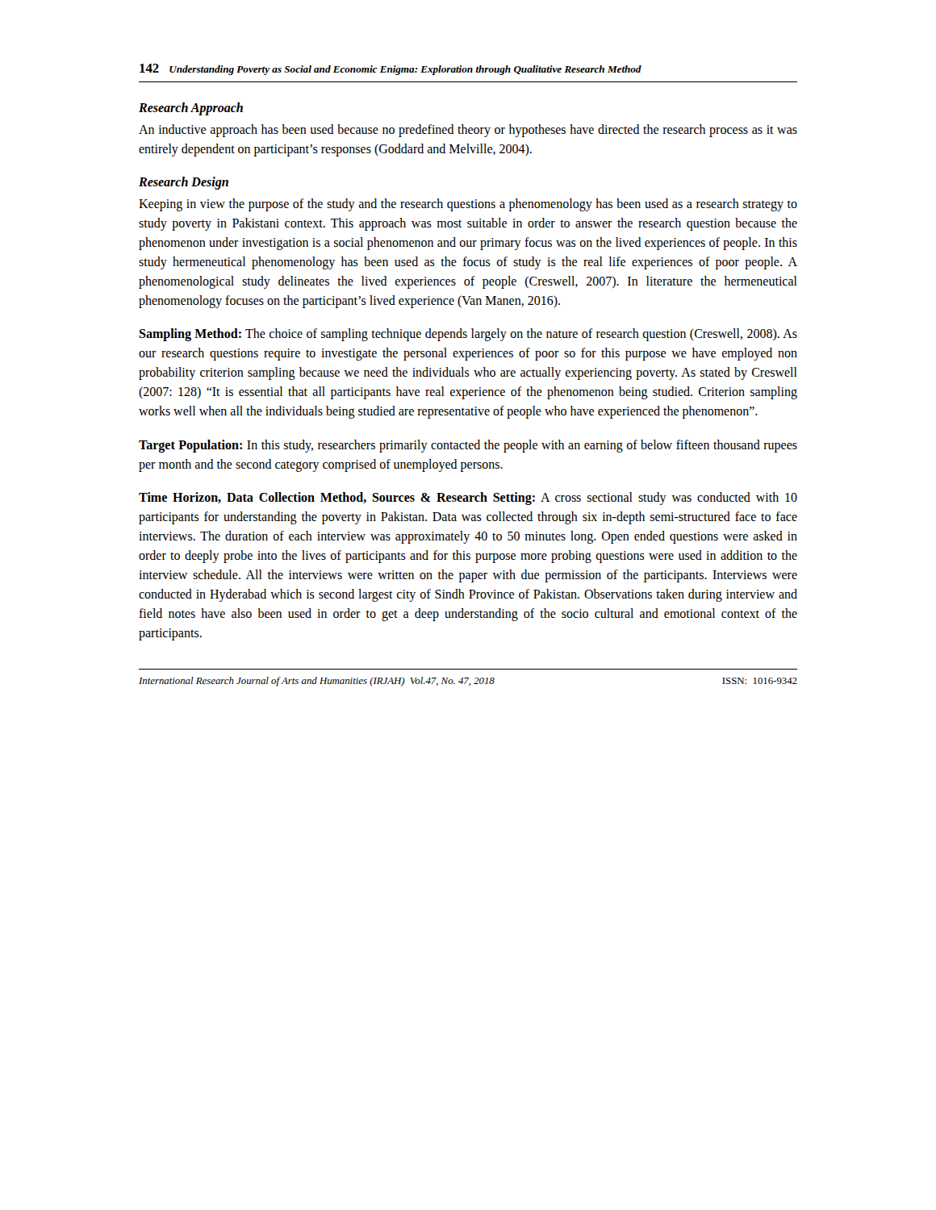142 Understanding Poverty as Social and Economic Enigma: Exploration through Qualitative Research Method
Research Approach
An inductive approach has been used because no predefined theory or hypotheses have directed the research process as it was entirely dependent on participant’s responses (Goddard and Melville, 2004).
Research Design
Keeping in view the purpose of the study and the research questions a phenomenology has been used as a research strategy to study poverty in Pakistani context. This approach was most suitable in order to answer the research question because the phenomenon under investigation is a social phenomenon and our primary focus was on the lived experiences of people. In this study hermeneutical phenomenology has been used as the focus of study is the real life experiences of poor people. A phenomenological study delineates the lived experiences of people (Creswell, 2007). In literature the hermeneutical phenomenology focuses on the participant’s lived experience (Van Manen, 2016).
Sampling Method: The choice of sampling technique depends largely on the nature of research question (Creswell, 2008). As our research questions require to investigate the personal experiences of poor so for this purpose we have employed non probability criterion sampling because we need the individuals who are actually experiencing poverty. As stated by Creswell (2007: 128) “It is essential that all participants have real experience of the phenomenon being studied. Criterion sampling works well when all the individuals being studied are representative of people who have experienced the phenomenon”.
Target Population: In this study, researchers primarily contacted the people with an earning of below fifteen thousand rupees per month and the second category comprised of unemployed persons.
Time Horizon, Data Collection Method, Sources & Research Setting: A cross sectional study was conducted with 10 participants for understanding the poverty in Pakistan. Data was collected through six in-depth semi-structured face to face interviews. The duration of each interview was approximately 40 to 50 minutes long. Open ended questions were asked in order to deeply probe into the lives of participants and for this purpose more probing questions were used in addition to the interview schedule. All the interviews were written on the paper with due permission of the participants. Interviews were conducted in Hyderabad which is second largest city of Sindh Province of Pakistan. Observations taken during interview and field notes have also been used in order to get a deep understanding of the socio cultural and emotional context of the participants.
International Research Journal of Arts and Humanities (IRJAH) Vol.47, No. 47, 2018 ISSN: 1016-9342